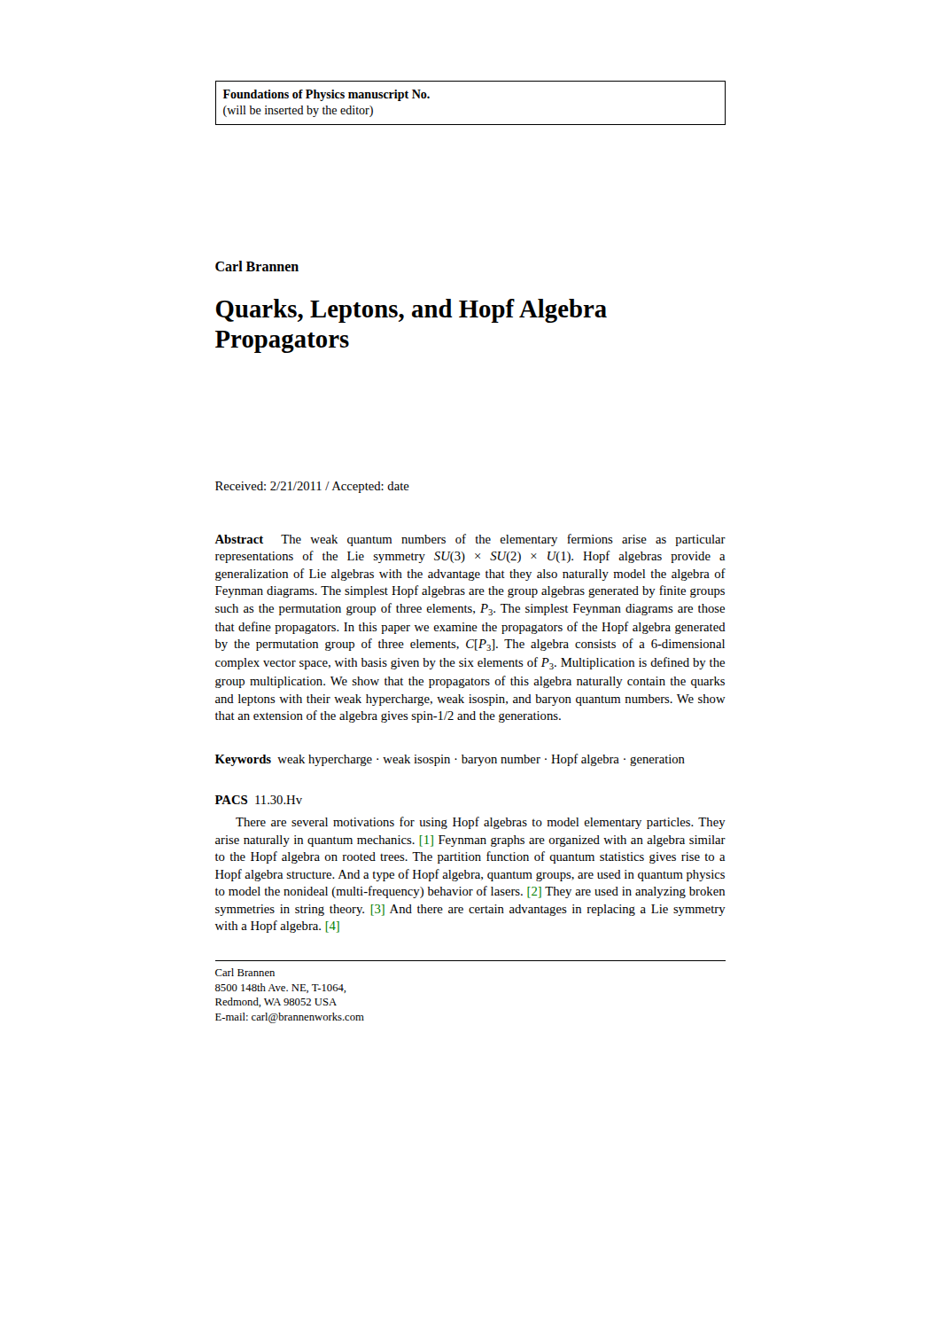Foundations of Physics manuscript No.
(will be inserted by the editor)
Carl Brannen
Quarks, Leptons, and Hopf Algebra
Propagators
Received: 2/21/2011 / Accepted: date
Abstract The weak quantum numbers of the elementary fermions arise as particular representations of the Lie symmetry SU(3) × SU(2) × U(1). Hopf algebras provide a generalization of Lie algebras with the advantage that they also naturally model the algebra of Feynman diagrams. The simplest Hopf algebras are the group algebras generated by finite groups such as the permutation group of three elements, P3. The simplest Feynman diagrams are those that define propagators. In this paper we examine the propagators of the Hopf algebra generated by the permutation group of three elements, C[P3]. The algebra consists of a 6-dimensional complex vector space, with basis given by the six elements of P3. Multiplication is defined by the group multiplication. We show that the propagators of this algebra naturally contain the quarks and leptons with their weak hypercharge, weak isospin, and baryon quantum numbers. We show that an extension of the algebra gives spin-1/2 and the generations.
Keywords weak hypercharge · weak isospin · baryon number · Hopf algebra · generation
PACS 11.30.Hv
There are several motivations for using Hopf algebras to model elementary particles. They arise naturally in quantum mechanics. [1] Feynman graphs are organized with an algebra similar to the Hopf algebra on rooted trees. The partition function of quantum statistics gives rise to a Hopf algebra structure. And a type of Hopf algebra, quantum groups, are used in quantum physics to model the nonideal (multi-frequency) behavior of lasers. [2] They are used in analyzing broken symmetries in string theory. [3] And there are certain advantages in replacing a Lie symmetry with a Hopf algebra. [4]
Carl Brannen 8500 148th Ave. NE, T-1064,
Redmond, WA 98052 USA
E-mail: carl@brannenworks.com